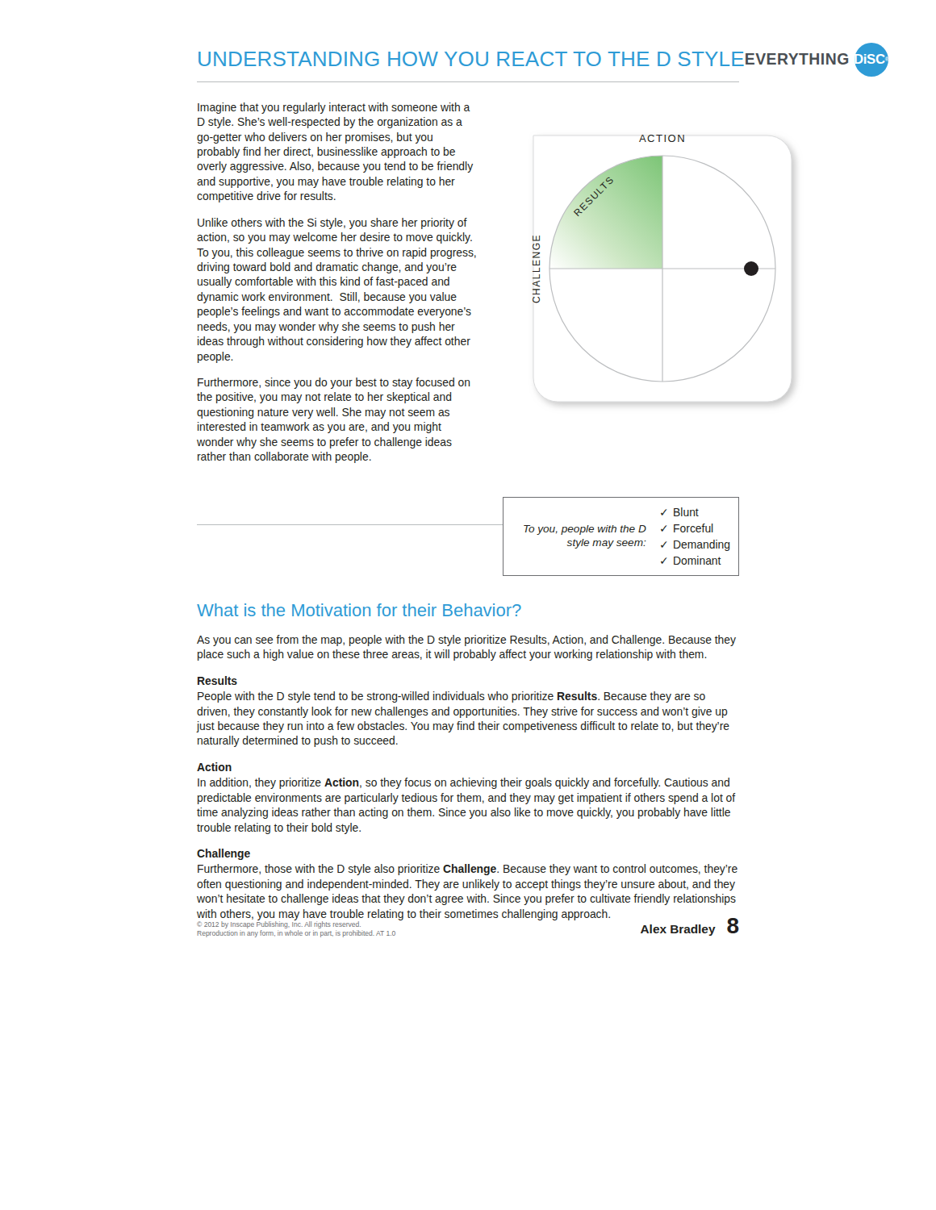UNDERSTANDING HOW YOU REACT TO THE D STYLE
EVERYTHING DiSC®
Imagine that you regularly interact with someone with a D style. She’s well-respected by the organization as a go-getter who delivers on her promises, but you probably find her direct, businesslike approach to be overly aggressive. Also, because you tend to be friendly and supportive, you may have trouble relating to her competitive drive for results.
Unlike others with the Si style, you share her priority of action, so you may welcome her desire to move quickly. To you, this colleague seems to thrive on rapid progress, driving toward bold and dramatic change, and you’re usually comfortable with this kind of fast-paced and dynamic work environment. Still, because you value people’s feelings and want to accommodate everyone’s needs, you may wonder why she seems to push her ideas through without considering how they affect other people.
Furthermore, since you do your best to stay focused on the positive, you may not relate to her skeptical and questioning nature very well. She may not seem as interested in teamwork as you are, and you might wonder why she seems to prefer to challenge ideas rather than collaborate with people.
ACTION RESULTS CHALLENGE
To you, people with the D style may seem:
Blunt
Forceful
Demanding
Dominant
What is the Motivation for their Behavior?
As you can see from the map, people with the D style prioritize Results, Action, and Challenge. Because they place such a high value on these three areas, it will probably affect your working relationship with them.
Results
People with the D style tend to be strong-willed individuals who prioritize Results. Because they are so driven, they constantly look for new challenges and opportunities. They strive for success and won’t give up just because they run into a few obstacles. You may find their competiveness difficult to relate to, but they’re naturally determined to push to succeed.
Action
In addition, they prioritize Action, so they focus on achieving their goals quickly and forcefully. Cautious and predictable environments are particularly tedious for them, and they may get impatient if others spend a lot of time analyzing ideas rather than acting on them. Since you also like to move quickly, you probably have little trouble relating to their bold style.
Challenge
Furthermore, those with the D style also prioritize Challenge. Because they want to control outcomes, they’re often questioning and independent-minded. They are unlikely to accept things they’re unsure about, and they won’t hesitate to challenge ideas that they don’t agree with. Since you prefer to cultivate friendly relationships with others, you may have trouble relating to their sometimes challenging approach.
© 2012 by Inscape Publishing, Inc. All rights reserved.
Reproduction in any form, in whole or in part, is prohibited. AT 1.0
Alex Bradley 8